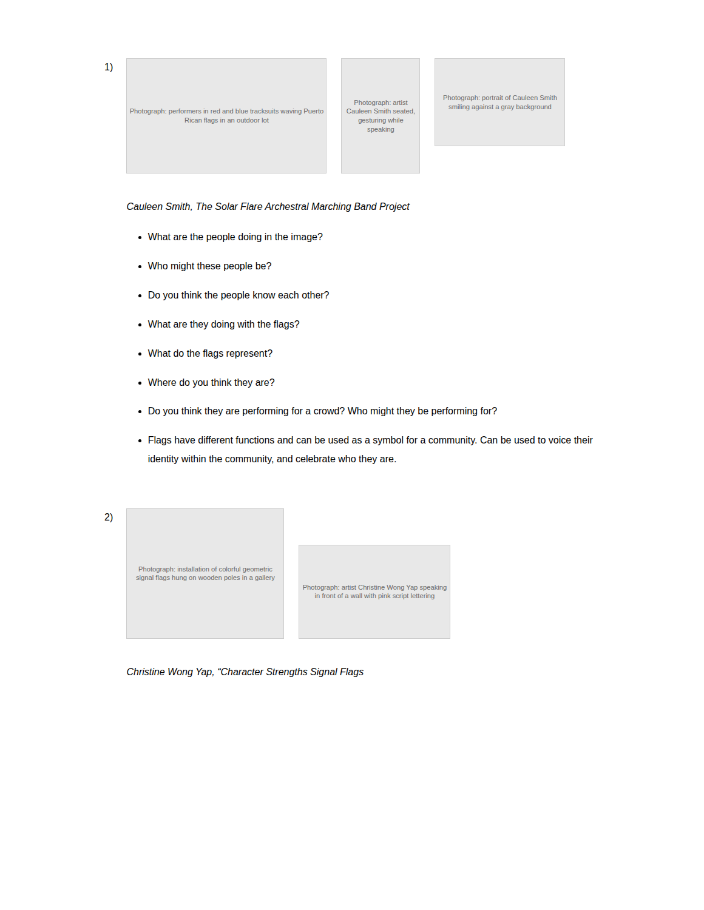1)
Photograph: performers in red and blue tracksuits waving Puerto Rican flags in an outdoor lot
Photograph: artist Cauleen Smith seated, gesturing while speaking
Photograph: portrait of Cauleen Smith smiling against a gray background
Cauleen Smith, The Solar Flare Archestral Marching Band Project
What are the people doing in the image?
Who might these people be?
Do you think the people know each other?
What are they doing with the flags?
What do the flags represent?
Where do you think they are?
Do you think they are performing for a crowd? Who might they be performing for?
Flags have different functions and can be used as a symbol for a community. Can be used to voice their identity within the community, and celebrate who they are.
2)
Photograph: installation of colorful geometric signal flags hung on wooden poles in a gallery
Photograph: artist Christine Wong Yap speaking in front of a wall with pink script lettering
Christine Wong Yap, “Character Strengths Signal Flags